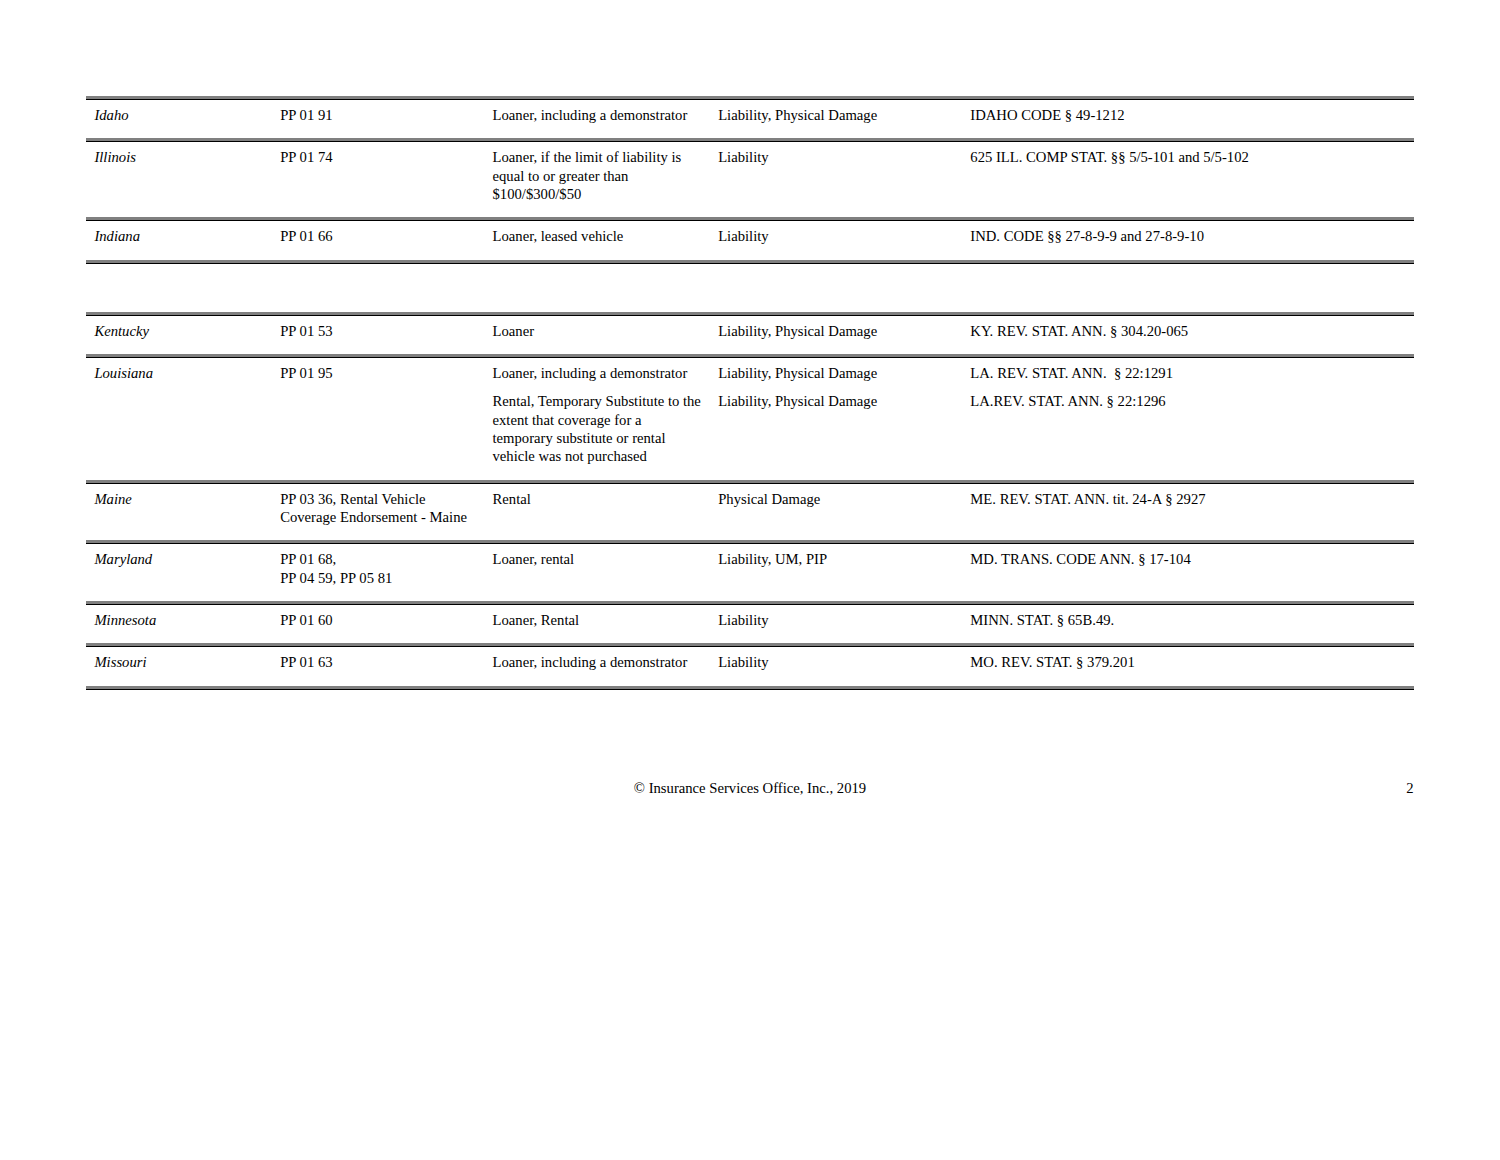| Idaho | PP 01 91 | Loaner, including a demonstrator | Liability, Physical Damage | IDAHO CODE § 49-1212 |
| Illinois | PP 01 74 | Loaner, if the limit of liability is equal to or greater than $100/$300/$50 | Liability | 625 ILL. COMP STAT. §§ 5/5-101 and 5/5-102 |
| Indiana | PP 01 66 | Loaner, leased vehicle | Liability | IND. CODE §§ 27-8-9-9 and 27-8-9-10 |
| Kentucky | PP 01 53 | Loaner | Liability, Physical Damage | KY. REV. STAT. ANN. § 304.20-065 |
| Louisiana | PP 01 95 | Loaner, including a demonstrator Rental, Temporary Substitute to the extent that coverage for a temporary substitute or rental vehicle was not purchased | Liability, Physical Damage Liability, Physical Damage | LA. REV. STAT. ANN. § 22:1291 LA.REV. STAT. ANN. § 22:1296 |
| Maine | PP 03 36, Rental Vehicle Coverage Endorsement - Maine | Rental | Physical Damage | ME. REV. STAT. ANN. tit. 24-A § 2927 |
| Maryland | PP 01 68, PP 04 59, PP 05 81 | Loaner, rental | Liability, UM, PIP | MD. TRANS. CODE ANN. § 17-104 |
| Minnesota | PP 01 60 | Loaner, Rental | Liability | MINN. STAT. § 65B.49. |
| Missouri | PP 01 63 | Loaner, including a demonstrator | Liability | MO. REV. STAT. § 379.201 |
© Insurance Services Office, Inc., 2019
2